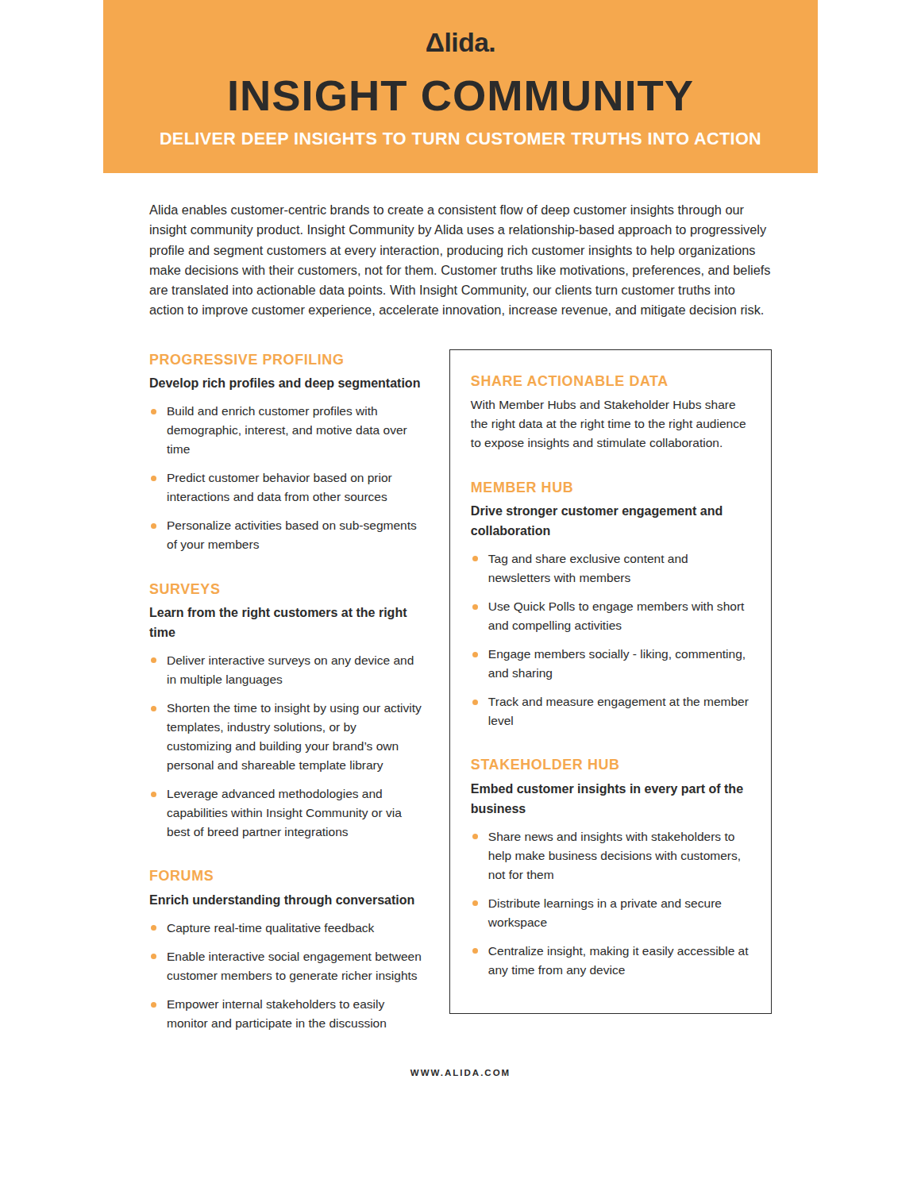Δlida.
Insight Community
Deliver deep insights to turn customer truths into action
Alida enables customer-centric brands to create a consistent flow of deep customer insights through our insight community product. Insight Community by Alida uses a relationship-based approach to progressively profile and segment customers at every interaction, producing rich customer insights to help organizations make decisions with their customers, not for them. Customer truths like motivations, preferences, and beliefs are translated into actionable data points. With Insight Community, our clients turn customer truths into action to improve customer experience, accelerate innovation, increase revenue, and mitigate decision risk.
Progressive Profiling
Develop rich profiles and deep segmentation
Build and enrich customer profiles with demographic, interest, and motive data over time
Predict customer behavior based on prior interactions and data from other sources
Personalize activities based on sub-segments of your members
Surveys
Learn from the right customers at the right time
Deliver interactive surveys on any device and in multiple languages
Shorten the time to insight by using our activity templates, industry solutions, or by customizing and building your brand’s own personal and shareable template library
Leverage advanced methodologies and capabilities within Insight Community or via best of breed partner integrations
Forums
Enrich understanding through conversation
Capture real-time qualitative feedback
Enable interactive social engagement between customer members to generate richer insights
Empower internal stakeholders to easily monitor and participate in the discussion
Share Actionable Data
With Member Hubs and Stakeholder Hubs share the right data at the right time to the right audience to expose insights and stimulate collaboration.
Member Hub
Drive stronger customer engagement and collaboration
Tag and share exclusive content and newsletters with members
Use Quick Polls to engage members with short and compelling activities
Engage members socially - liking, commenting, and sharing
Track and measure engagement at the member level
Stakeholder Hub
Embed customer insights in every part of the business
Share news and insights with stakeholders to help make business decisions with customers, not for them
Distribute learnings in a private and secure workspace
Centralize insight, making it easily accessible at any time from any device
WWW.ALIDA.COM